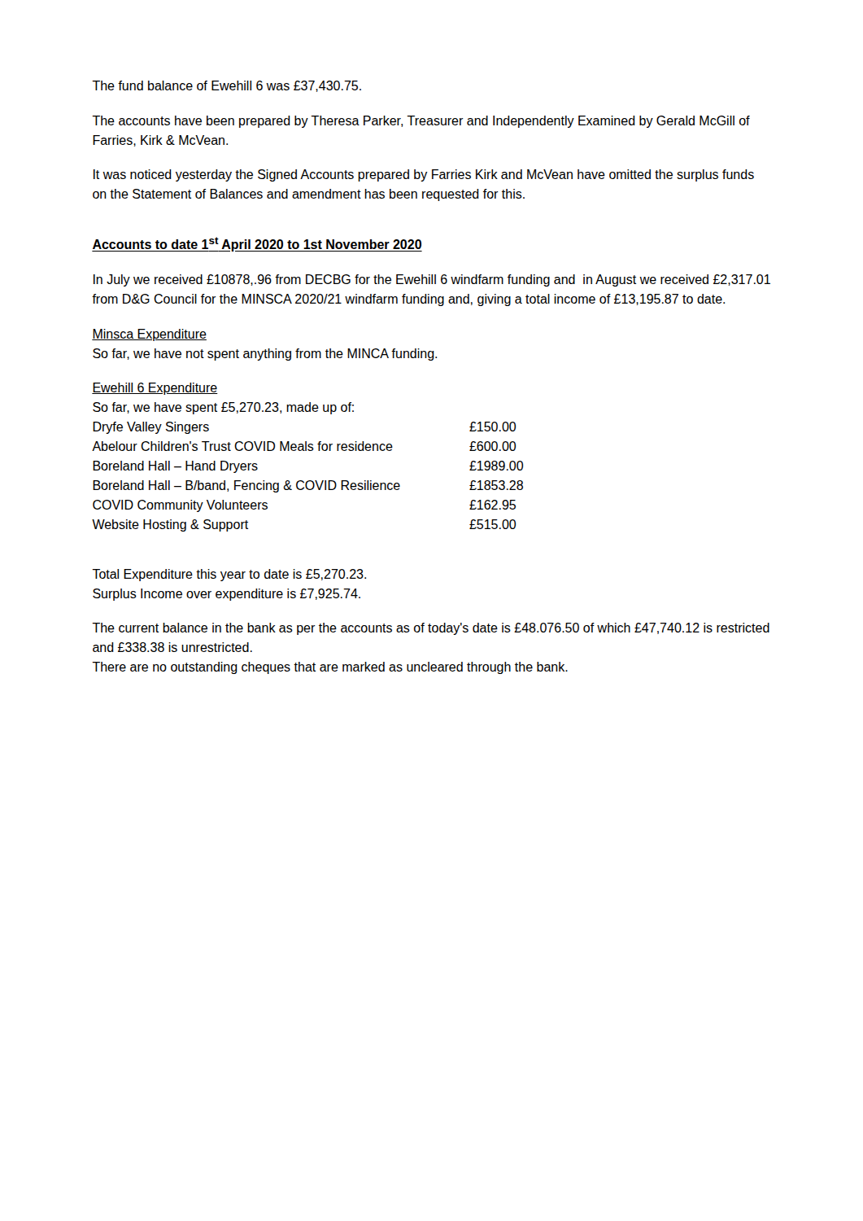The fund balance of Ewehill 6 was £37,430.75.
The accounts have been prepared by Theresa Parker, Treasurer and Independently Examined by Gerald McGill of Farries, Kirk & McVean.
It was noticed yesterday the Signed Accounts prepared by Farries Kirk and McVean have omitted the surplus funds on the Statement of Balances and amendment has been requested for this.
Accounts to date 1st April 2020 to 1st November 2020
In July we received £10878,.96 from DECBG for the Ewehill 6 windfarm funding and in August we received £2,317.01 from D&G Council for the MINSCA 2020/21 windfarm funding and, giving a total income of £13,195.87 to date.
Minsca Expenditure
So far, we have not spent anything from the MINCA funding.
Ewehill 6 Expenditure
So far, we have spent £5,270.23, made up of:
| Dryfe Valley Singers | £150.00 |
| Abelour Children's Trust COVID Meals for residence | £600.00 |
| Boreland Hall – Hand Dryers | £1989.00 |
| Boreland Hall – B/band, Fencing & COVID Resilience | £1853.28 |
| COVID Community Volunteers | £162.95 |
| Website Hosting & Support | £515.00 |
Total Expenditure this year to date is £5,270.23.
Surplus Income over expenditure is £7,925.74.
The current balance in the bank as per the accounts as of today's date is £48.076.50 of which £47,740.12 is restricted and £338.38 is unrestricted.
There are no outstanding cheques that are marked as uncleared through the bank.